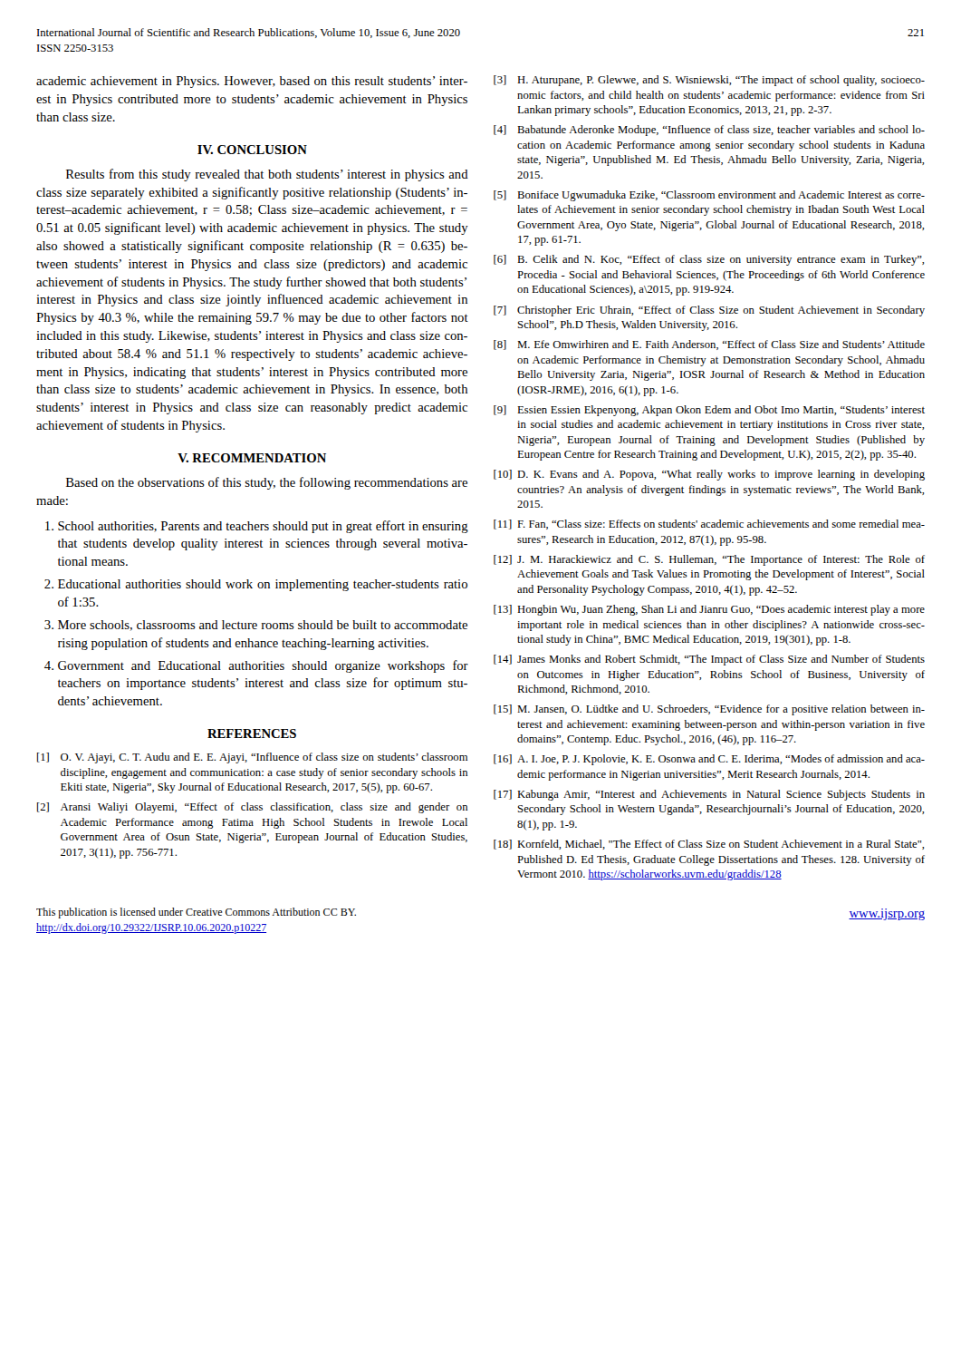International Journal of Scientific and Research Publications, Volume 10, Issue 6, June 2020
ISSN 2250-3153
221
academic achievement in Physics. However, based on this result students’ interest in Physics contributed more to students’ academic achievement in Physics than class size.
IV. CONCLUSION
Results from this study revealed that both students’ interest in physics and class size separately exhibited a significantly positive relationship (Students’ interest–academic achievement, r = 0.58; Class size–academic achievement, r = 0.51 at 0.05 significant level) with academic achievement in physics. The study also showed a statistically significant composite relationship (R = 0.635) between students’ interest in Physics and class size (predictors) and academic achievement of students in Physics. The study further showed that both students’ interest in Physics and class size jointly influenced academic achievement in Physics by 40.3 %, while the remaining 59.7 % may be due to other factors not included in this study. Likewise, students’ interest in Physics and class size contributed about 58.4 % and 51.1 % respectively to students’ academic achievement in Physics, indicating that students’ interest in Physics contributed more than class size to students’ academic achievement in Physics. In essence, both students’ interest in Physics and class size can reasonably predict academic achievement of students in Physics.
V. RECOMMENDATION
Based on the observations of this study, the following recommendations are made:
School authorities, Parents and teachers should put in great effort in ensuring that students develop quality interest in sciences through several motivational means.
Educational authorities should work on implementing teacher-students ratio of 1:35.
More schools, classrooms and lecture rooms should be built to accommodate rising population of students and enhance teaching-learning activities.
Government and Educational authorities should organize workshops for teachers on importance students’ interest and class size for optimum students’ achievement.
REFERENCES
[1] O. V. Ajayi, C. T. Audu and E. E. Ajayi, “Influence of class size on students’ classroom discipline, engagement and communication: a case study of senior secondary schools in Ekiti state, Nigeria”, Sky Journal of Educational Research, 2017, 5(5), pp. 60-67.
[2] Aransi Waliyi Olayemi, “Effect of class classification, class size and gender on Academic Performance among Fatima High School Students in Irewole Local Government Area of Osun State, Nigeria”, European Journal of Education Studies, 2017, 3(11), pp. 756-771.
[3] H. Aturupane, P. Glewwe, and S. Wisniewski, “The impact of school quality, socioeconomic factors, and child health on students’ academic performance: evidence from Sri Lankan primary schools”, Education Economics, 2013, 21, pp. 2-37.
[4] Babatunde Aderonke Modupe, “Influence of class size, teacher variables and school location on Academic Performance among senior secondary school students in Kaduna state, Nigeria”, Unpublished M. Ed Thesis, Ahmadu Bello University, Zaria, Nigeria, 2015.
[5] Boniface Ugwumaduka Ezike, “Classroom environment and Academic Interest as correlates of Achievement in senior secondary school chemistry in Ibadan South West Local Government Area, Oyo State, Nigeria”, Global Journal of Educational Research, 2018, 17, pp. 61-71.
[6] B. Celik and N. Koc, “Effect of class size on university entrance exam in Turkey”, Procedia - Social and Behavioral Sciences, (The Proceedings of 6th World Conference on Educational Sciences), a\2015, pp. 919-924.
[7] Christopher Eric Uhrain, “Effect of Class Size on Student Achievement in Secondary School”, Ph.D Thesis, Walden University, 2016.
[8] M. Efe Omwirhiren and E. Faith Anderson, “Effect of Class Size and Students’ Attitude on Academic Performance in Chemistry at Demonstration Secondary School, Ahmadu Bello University Zaria, Nigeria”, IOSR Journal of Research & Method in Education (IOSR-JRME), 2016, 6(1), pp. 1-6.
[9] Essien Essien Ekpenyong, Akpan Okon Edem and Obot Imo Martin, “Students’ interest in social studies and academic achievement in tertiary institutions in Cross river state, Nigeria”, European Journal of Training and Development Studies (Published by European Centre for Research Training and Development, U.K), 2015, 2(2), pp. 35-40.
[10] D. K. Evans and A. Popova, “What really works to improve learning in developing countries? An analysis of divergent findings in systematic reviews”, The World Bank, 2015.
[11] F. Fan, “Class size: Effects on students' academic achievements and some remedial measures”, Research in Education, 2012, 87(1), pp. 95-98.
[12] J. M. Harackiewicz and C. S. Hulleman, “The Importance of Interest: The Role of Achievement Goals and Task Values in Promoting the Development of Interest”, Social and Personality Psychology Compass, 2010, 4(1), pp. 42–52.
[13] Hongbin Wu, Juan Zheng, Shan Li and Jianru Guo, “Does academic interest play a more important role in medical sciences than in other disciplines? A nationwide cross-sectional study in China”, BMC Medical Education, 2019, 19(301), pp. 1-8.
[14] James Monks and Robert Schmidt, “The Impact of Class Size and Number of Students on Outcomes in Higher Education”, Robins School of Business, University of Richmond, Richmond, 2010.
[15] M. Jansen, O. Lüdtke and U. Schroeders, “Evidence for a positive relation between interest and achievement: examining between-person and within-person variation in five domains”, Contemp. Educ. Psychol., 2016, (46), pp. 116–27.
[16] A. I. Joe, P. J. Kpolovie, K. E. Osonwa and C. E. Iderima, “Modes of admission and academic performance in Nigerian universities”, Merit Research Journals, 2014.
[17] Kabunga Amir, “Interest and Achievements in Natural Science Subjects Students in Secondary School in Western Uganda”, Researchjournali’s Journal of Education, 2020, 8(1), pp. 1-9.
[18] Kornfeld, Michael, "The Effect of Class Size on Student Achievement in a Rural State", Published D. Ed Thesis, Graduate College Dissertations and Theses. 128. University of Vermont 2010. https://scholarworks.uvm.edu/graddis/128
This publication is licensed under Creative Commons Attribution CC BY.
http://dx.doi.org/10.29322/IJSRP.10.06.2020.p10227
www.ijsrp.org